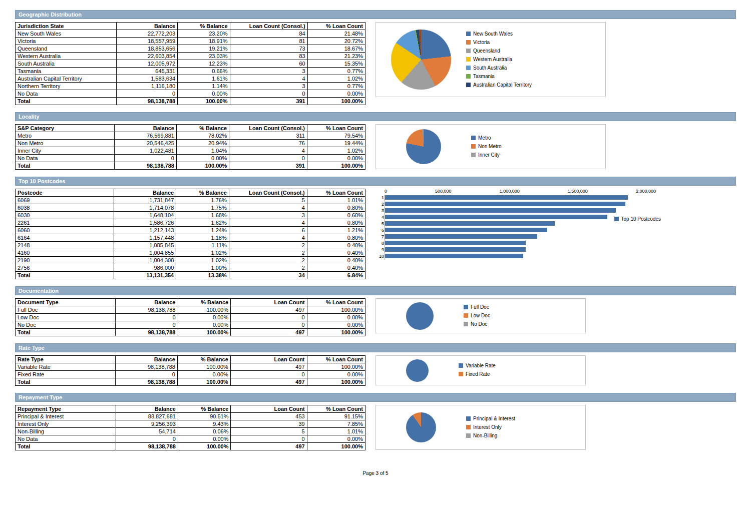Geographic Distribution
| Jurisdiction State | Balance | % Balance | Loan Count (Consol.) | % Loan Count |
| --- | --- | --- | --- | --- |
| New South Wales | 22,772,203 | 23.20% | 84 | 21.48% |
| Victoria | 18,557,959 | 18.91% | 81 | 20.72% |
| Queensland | 18,853,656 | 19.21% | 73 | 18.67% |
| Western Australia | 22,603,854 | 23.03% | 83 | 21.23% |
| South Australia | 12,005,972 | 12.23% | 60 | 15.35% |
| Tasmania | 645,331 | 0.66% | 3 | 0.77% |
| Australian Capital Territory | 1,583,634 | 1.61% | 4 | 1.02% |
| Northern Territory | 1,116,180 | 1.14% | 3 | 0.77% |
| No Data | 0 | 0.00% | 0 | 0.00% |
| Total | 98,138,788 | 100.00% | 391 | 100.00% |
New South Wales
Victoria
Queensland
Western Australia
South Australia
Tasmania
Australian Capital Territory
Locality
| S&P Category | Balance | % Balance | Loan Count (Consol.) | % Loan Count |
| --- | --- | --- | --- | --- |
| Metro | 76,569,881 | 78.02% | 311 | 79.54% |
| Non Metro | 20,546,425 | 20.94% | 76 | 19.44% |
| Inner City | 1,022,481 | 1.04% | 4 | 1.02% |
| No Data | 0 | 0.00% | 0 | 0.00% |
| Total | 98,138,788 | 100.00% | 391 | 100.00% |
Metro
Non Metro
Inner City
Top 10 Postcodes
| Postcode | Balance | % Balance | Loan Count (Consol.) | % Loan Count |
| --- | --- | --- | --- | --- |
| 6069 | 1,731,847 | 1.76% | 5 | 1.01% |
| 6038 | 1,714,078 | 1.75% | 4 | 0.80% |
| 6030 | 1,648,104 | 1.68% | 3 | 0.60% |
| 2261 | 1,586,726 | 1.62% | 4 | 0.80% |
| 6060 | 1,212,143 | 1.24% | 6 | 1.21% |
| 6164 | 1,157,448 | 1.18% | 4 | 0.80% |
| 2148 | 1,085,845 | 1.11% | 2 | 0.40% |
| 4160 | 1,004,855 | 1.02% | 2 | 0.40% |
| 2190 | 1,004,308 | 1.02% | 2 | 0.40% |
| 2756 | 986,000 | 1.00% | 2 | 0.40% |
| Total | 13,131,354 | 13.38% | 34 | 6.84% |
0500,0001,000,0001,500,0002,000,000
1
2
3
4
5
6
7
8
9
10
Top 10 Postcodes
Documentation
| Document Type | Balance | % Balance | Loan Count | % Loan Count |
| --- | --- | --- | --- | --- |
| Full Doc | 98,138,788 | 100.00% | 497 | 100.00% |
| Low Doc | 0 | 0.00% | 0 | 0.00% |
| No Doc | 0 | 0.00% | 0 | 0.00% |
| Total | 98,138,788 | 100.00% | 497 | 100.00% |
Full Doc
Low Doc
No Doc
Rate Type
| Rate Type | Balance | % Balance | Loan Count | % Loan Count |
| --- | --- | --- | --- | --- |
| Variable Rate | 98,138,788 | 100.00% | 497 | 100.00% |
| Fixed Rate | 0 | 0.00% | 0 | 0.00% |
| Total | 98,138,788 | 100.00% | 497 | 100.00% |
Variable Rate
Fixed Rate
Repayment Type
| Repayment Type | Balance | % Balance | Loan Count | % Loan Count |
| --- | --- | --- | --- | --- |
| Principal & Interest | 88,827,681 | 90.51% | 453 | 91.15% |
| Interest Only | 9,256,393 | 9.43% | 39 | 7.85% |
| Non-Billing | 54,714 | 0.06% | 5 | 1.01% |
| No Data | 0 | 0.00% | 0 | 0.00% |
| Total | 98,138,788 | 100.00% | 497 | 100.00% |
Principal & Interest
Interest Only
Non-Billing
Page 3 of 5